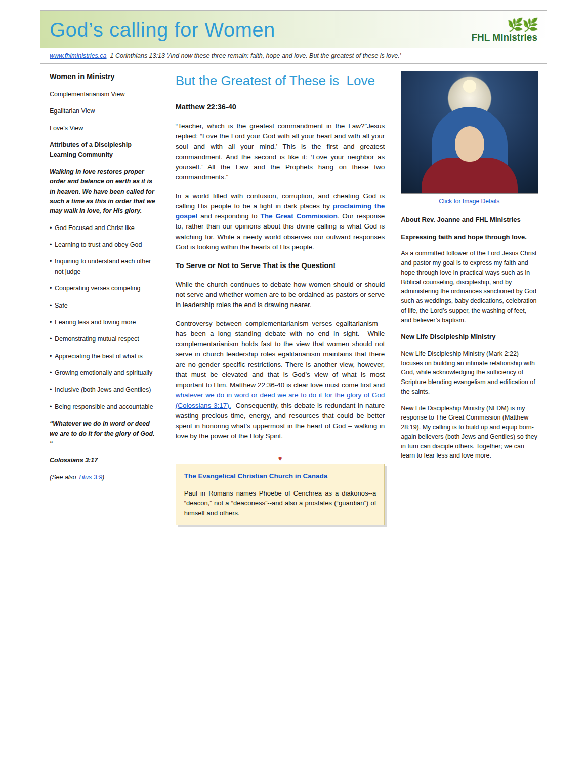God’s calling for Women
🌿🌿
FHL Ministries
www.fhlministries.ca 1 Corinthians 13:13 'And now these three remain: faith, hope and love. But the greatest of these is love.'
Women in Ministry
Complementarianism View
Egalitarian View
Love’s View
Attributes of a Discipleship Learning Community
Walking in love restores proper order and balance on earth as it is in heaven. We have been called for such a time as this in order that we may walk in love, for His glory.
God Focused and Christ like
Learning to trust and obey God
Inquiring to understand each other not judge
Cooperating verses competing
Safe
Fearing less and loving more
Demonstrating mutual respect
Appreciating the best of what is
Growing emotionally and spiritually
Inclusive (both Jews and Gentiles)
Being responsible and accountable
“Whatever we do in word or deed we are to do it for the glory of God. “
Colossians 3:17
(See also Titus 3:9)
But the Greatest of These is Love
Matthew 22:36-40
“Teacher, which is the greatest commandment in the Law?”Jesus replied: “Love the Lord your God with all your heart and with all your soul and with all your mind.’ This is the first and greatest commandment. And the second is like it: ‘Love your neighbor as yourself.’ All the Law and the Prophets hang on these two commandments.”
In a world filled with confusion, corruption, and cheating God is calling His people to be a light in dark places by proclaiming the gospel and responding to The Great Commission. Our response to, rather than our opinions about this divine calling is what God is watching for. While a needy world observes our outward responses God is looking within the hearts of His people.
To Serve or Not to Serve That is the Question!
While the church continues to debate how women should or should not serve and whether women are to be ordained as pastors or serve in leadership roles the end is drawing nearer.
Controversy between complementarianism verses egalitarianism—has been a long standing debate with no end in sight. While complementarianism holds fast to the view that women should not serve in church leadership roles egalitarianism maintains that there are no gender specific restrictions. There is another view, however, that must be elevated and that is God’s view of what is most important to Him. Matthew 22:36-40 is clear love must come first and whatever we do in word or deed we are to do it for the glory of God (Colossians 3:17). Consequently, this debate is redundant in nature wasting precious time, energy, and resources that could be better spent in honoring what’s uppermost in the heart of God – walking in love by the power of the Holy Spirit.
♥
The Evangelical Christian Church in Canada
Paul in Romans names Phoebe of Cenchrea as a diakonos--a “deacon,” not a “deaconess”--and also a prostates (“guardian”) of himself and others.
Click for Image Details
About Rev. Joanne and FHL Ministries
Expressing faith and hope through love.
As a committed follower of the Lord Jesus Christ and pastor my goal is to express my faith and hope through love in practical ways such as in Biblical counseling, discipleship, and by administering the ordinances sanctioned by God such as weddings, baby dedications, celebration of life, the Lord’s supper, the washing of feet, and believer’s baptism.
New Life Discipleship Ministry
New Life Discipleship Ministry (Mark 2:22) focuses on building an intimate relationship with God, while acknowledging the sufficiency of Scripture blending evangelism and edification of the saints.
New Life Discipleship Ministry (NLDM) is my response to The Great Commission (Matthew 28:19). My calling is to build up and equip born-again believers (both Jews and Gentiles) so they in turn can disciple others. Together; we can learn to fear less and love more.